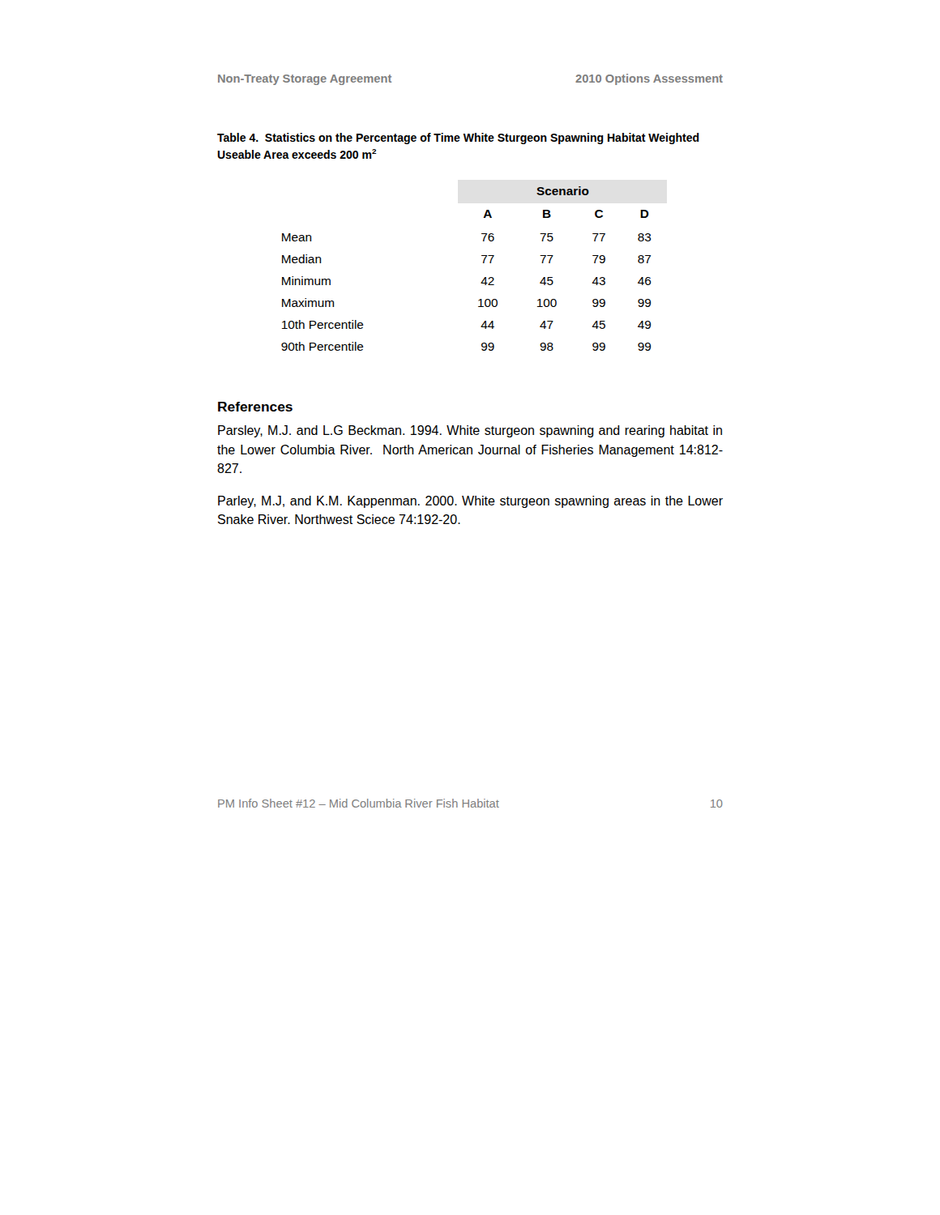Non-Treaty Storage Agreement 2010 Options Assessment
Table 4. Statistics on the Percentage of Time White Sturgeon Spawning Habitat Weighted Useable Area exceeds 200 m2
| | Scenario |
| --- | --- |
| | A | B | C | D |
| Mean | 76 | 75 | 77 | 83 |
| Median | 77 | 77 | 79 | 87 |
| Minimum | 42 | 45 | 43 | 46 |
| Maximum | 100 | 100 | 99 | 99 |
| 10th Percentile | 44 | 47 | 45 | 49 |
| 90th Percentile | 99 | 98 | 99 | 99 |
References
Parsley, M.J. and L.G Beckman. 1994. White sturgeon spawning and rearing habitat in the Lower Columbia River. North American Journal of Fisheries Management 14:812-827.
Parley, M.J, and K.M. Kappenman. 2000. White sturgeon spawning areas in the Lower Snake River. Northwest Sciece 74:192-20.
PM Info Sheet #12 – Mid Columbia River Fish Habitat 10